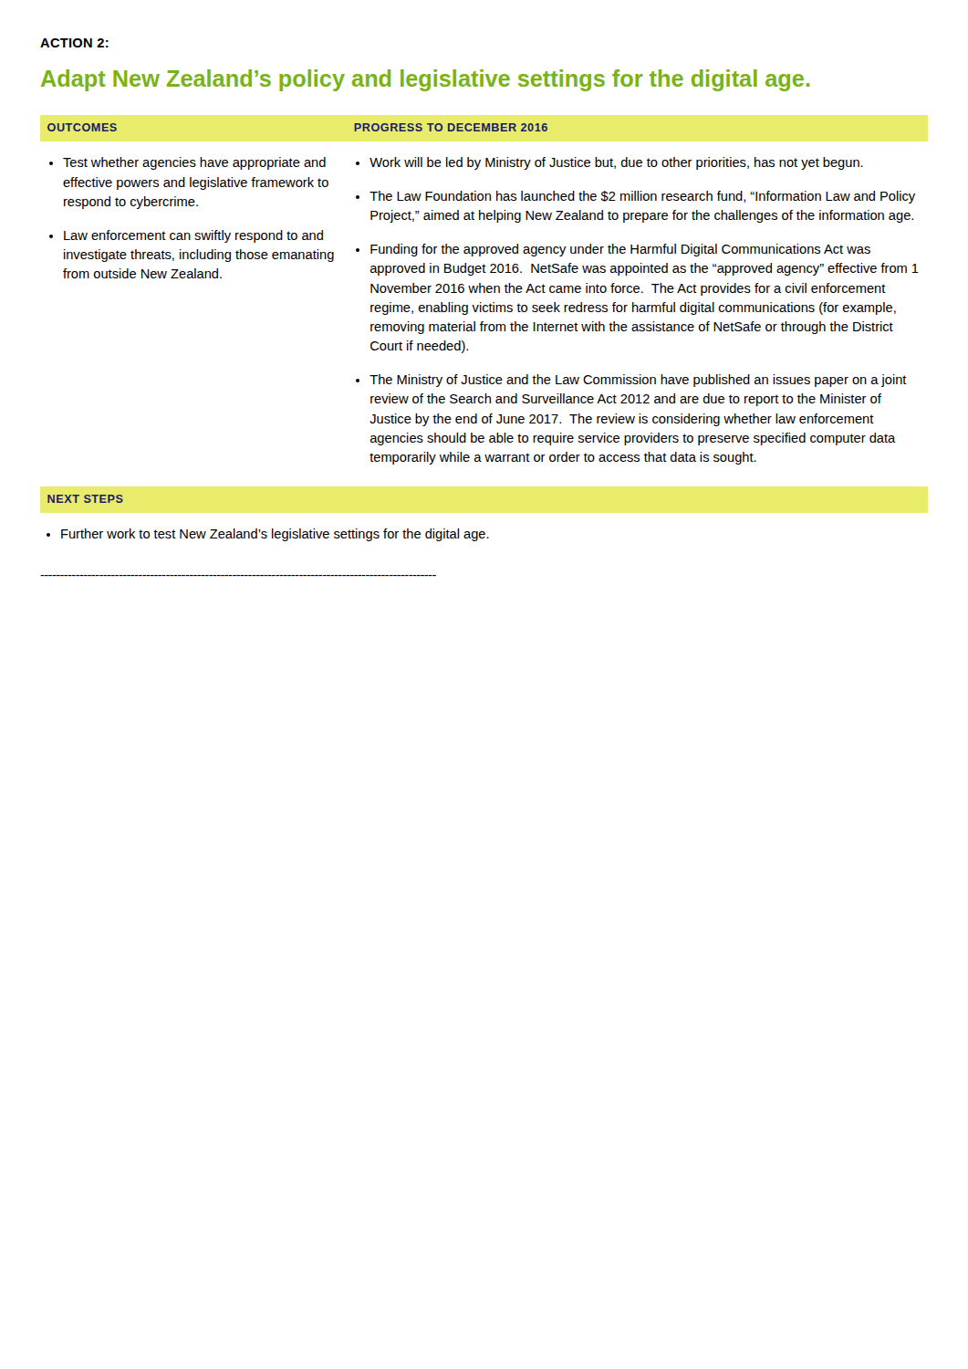ACTION 2:
Adapt New Zealand’s policy and legislative settings for the digital age.
| OUTCOMES | PROGRESS TO DECEMBER 2016 |
| --- | --- |
| Test whether agencies have appropriate and effective powers and legislative framework to respond to cybercrime. Law enforcement can swiftly respond to and investigate threats, including those emanating from outside New Zealand. | Work will be led by Ministry of Justice but, due to other priorities, has not yet begun. The Law Foundation has launched the $2 million research fund, “Information Law and Policy Project,” aimed at helping New Zealand to prepare for the challenges of the information age. Funding for the approved agency under the Harmful Digital Communications Act was approved in Budget 2016. NetSafe was appointed as the “approved agency” effective from 1 November 2016 when the Act came into force. The Act provides for a civil enforcement regime, enabling victims to seek redress for harmful digital communications (for example, removing material from the Internet with the assistance of NetSafe or through the District Court if needed). The Ministry of Justice and the Law Commission have published an issues paper on a joint review of the Search and Surveillance Act 2012 and are due to report to the Minister of Justice by the end of June 2017. The review is considering whether law enforcement agencies should be able to require service providers to preserve specified computer data temporarily while a warrant or order to access that data is sought. |
NEXT STEPS
Further work to test New Zealand’s legislative settings for the digital age.
-----------------------------------------------------------------------------------------------------